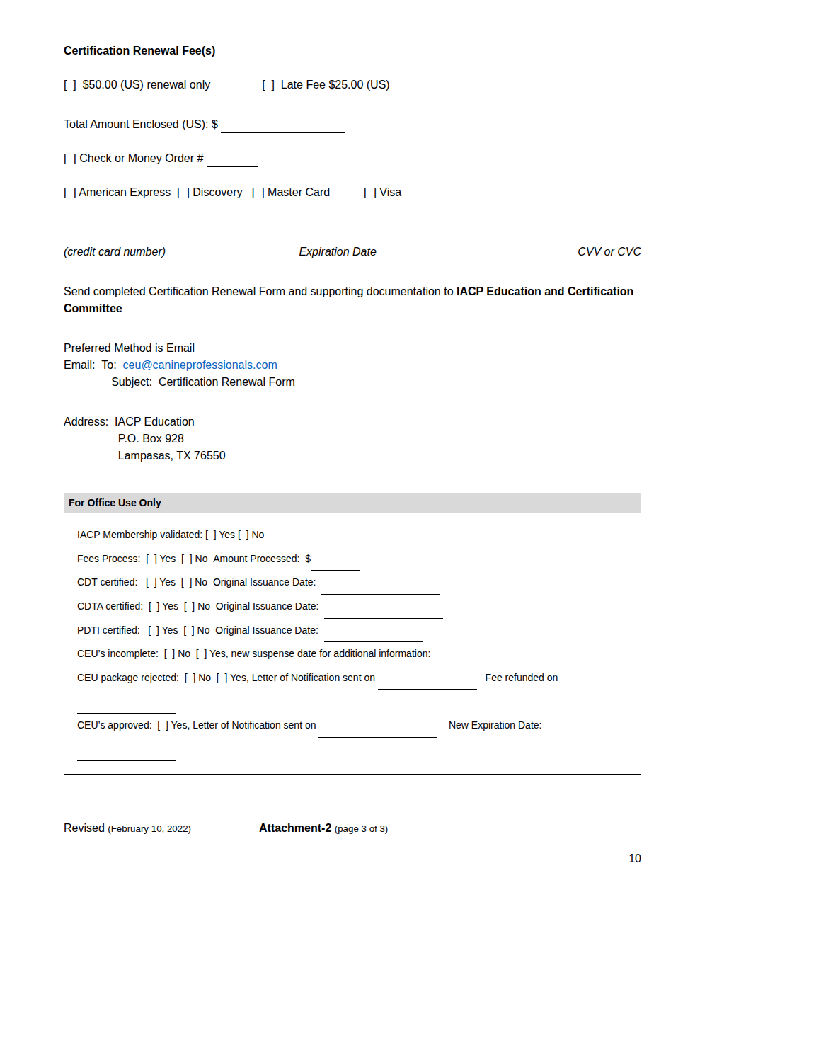Certification Renewal Fee(s)
[ ] $50.00 (US) renewal only [ ] Late Fee $25.00 (US)
Total Amount Enclosed (US): $
[ ] Check or Money Order #
[ ] American Express [ ] Discovery [ ] Master Card [ ] Visa
(credit card number) Expiration Date CVV or CVC
Send completed Certification Renewal Form and supporting documentation to IACP Education and Certification Committee
Preferred Method is Email
Email: To: ceu@canineprofessionals.com
Subject: Certification Renewal Form
Address: IACP Education
P.O. Box 928
Lampasas, TX 76550
| For Office Use Only |
| --- |
| IACP Membership validated: [ ] Yes [ ] No Fees Process: [ ] Yes [ ] No Amount Processed: $ CDT certified: [ ] Yes [ ] No Original Issuance Date: CDTA certified: [ ] Yes [ ] No Original Issuance Date: PDTI certified: [ ] Yes [ ] No Original Issuance Date: CEU’s incomplete: [ ] No [ ] Yes, new suspense date for additional information: CEU package rejected: [ ] No [ ] Yes, Letter of Notification sent on Fee refunded on CEU’s approved: [ ] Yes, Letter of Notification sent on New Expiration Date: |
Revised (February 10, 2022) Attachment-2 (page 3 of 3)
10